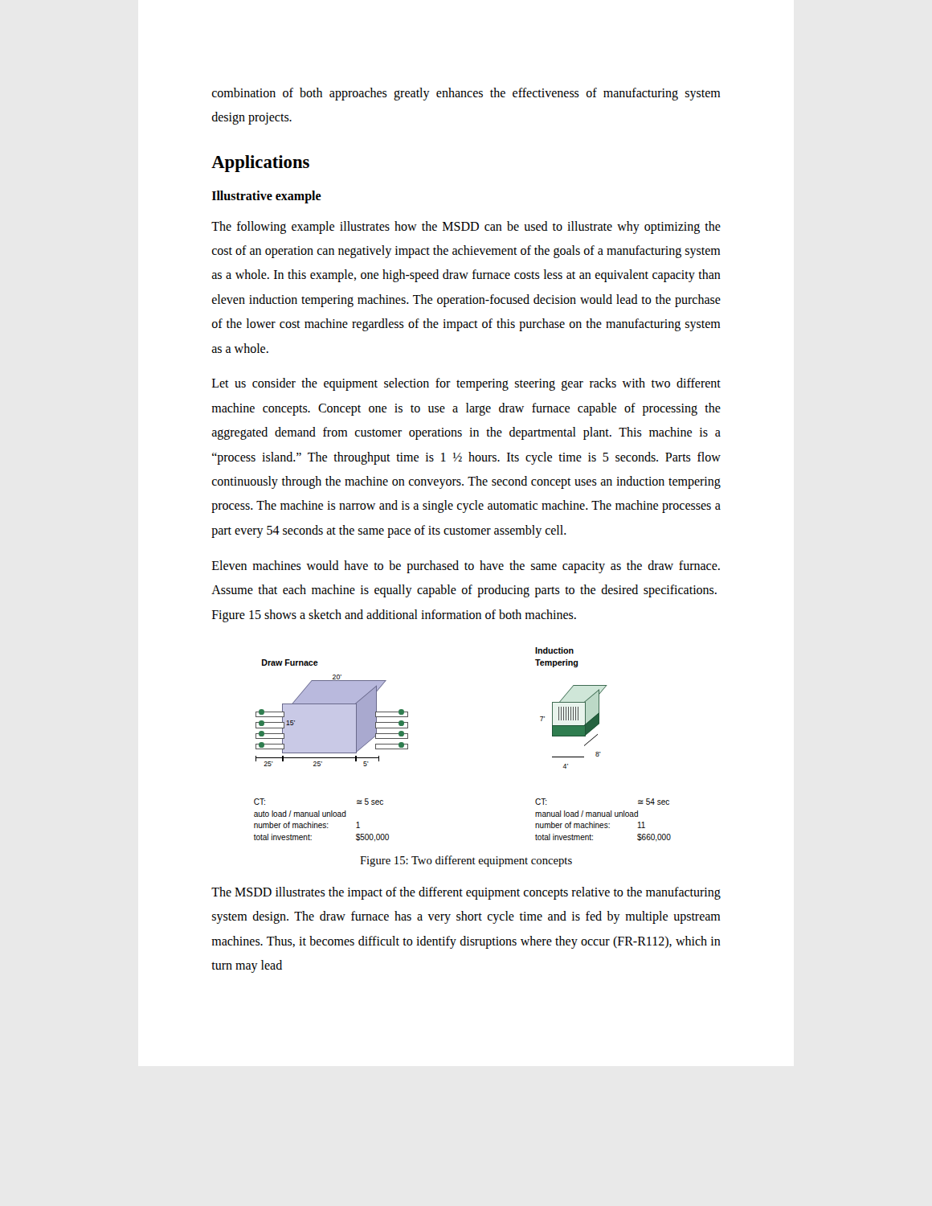combination of both approaches greatly enhances the effectiveness of manufacturing system design projects.
Applications
Illustrative example
The following example illustrates how the MSDD can be used to illustrate why optimizing the cost of an operation can negatively impact the achievement of the goals of a manufacturing system as a whole. In this example, one high-speed draw furnace costs less at an equivalent capacity than eleven induction tempering machines. The operation-focused decision would lead to the purchase of the lower cost machine regardless of the impact of this purchase on the manufacturing system as a whole.
Let us consider the equipment selection for tempering steering gear racks with two different machine concepts. Concept one is to use a large draw furnace capable of processing the aggregated demand from customer operations in the departmental plant. This machine is a “process island.” The throughput time is 1 ½ hours. Its cycle time is 5 seconds. Parts flow continuously through the machine on conveyors. The second concept uses an induction tempering process. The machine is narrow and is a single cycle automatic machine. The machine processes a part every 54 seconds at the same pace of its customer assembly cell.
Eleven machines would have to be purchased to have the same capacity as the draw furnace. Assume that each machine is equally capable of producing parts to the desired specifications. Figure 15 shows a sketch and additional information of both machines.
Draw Furnace
20’
15’
25’
25’
5’
| CT: | ≅ 5 sec |
| auto load / manual unload |
| number of machines: | 1 |
| total investment: | $500,000 |
Induction
Tempering
7’
4’
8’
| CT: | ≅ 54 sec |
| manual load / manual unload |
| number of machines: | 11 |
| total investment: | $660,000 |
Figure 15: Two different equipment concepts
The MSDD illustrates the impact of the different equipment concepts relative to the manufacturing system design. The draw furnace has a very short cycle time and is fed by multiple upstream machines. Thus, it becomes difficult to identify disruptions where they occur (FR-R112), which in turn may lead